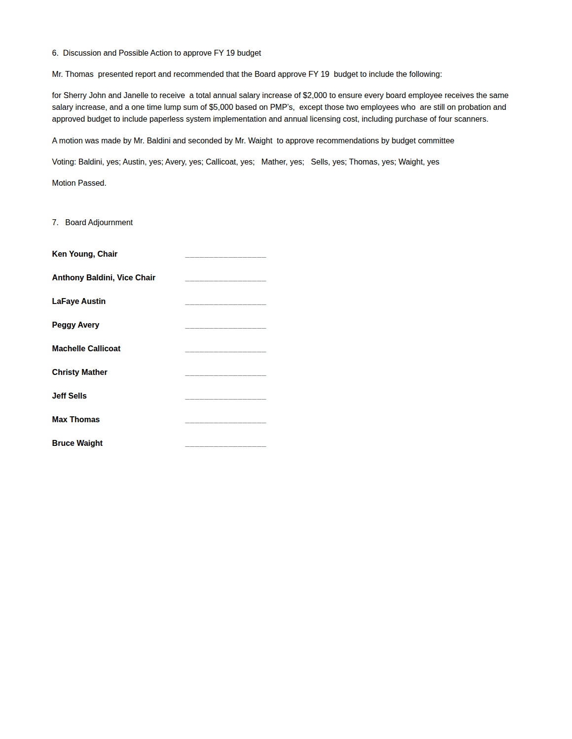6. Discussion and Possible Action to approve FY 19 budget
Mr. Thomas presented report and recommended that the Board approve FY 19 budget to include the following:
for Sherry John and Janelle to receive a total annual salary increase of $2,000 to ensure every board employee receives the same salary increase, and a one time lump sum of $5,000 based on PMP’s, except those two employees who are still on probation and approved budget to include paperless system implementation and annual licensing cost, including purchase of four scanners.
A motion was made by Mr. Baldini and seconded by Mr. Waight to approve recommendations by budget committee
Voting: Baldini, yes; Austin, yes; Avery, yes; Callicoat, yes; Mather, yes; Sells, yes; Thomas, yes; Waight, yes
Motion Passed.
7. Board Adjournment
Ken Young, Chair _________________
Anthony Baldini, Vice Chair _________________
LaFaye Austin _________________
Peggy Avery _________________
Machelle Callicoat _________________
Christy Mather _________________
Jeff Sells _________________
Max Thomas _________________
Bruce Waight _________________